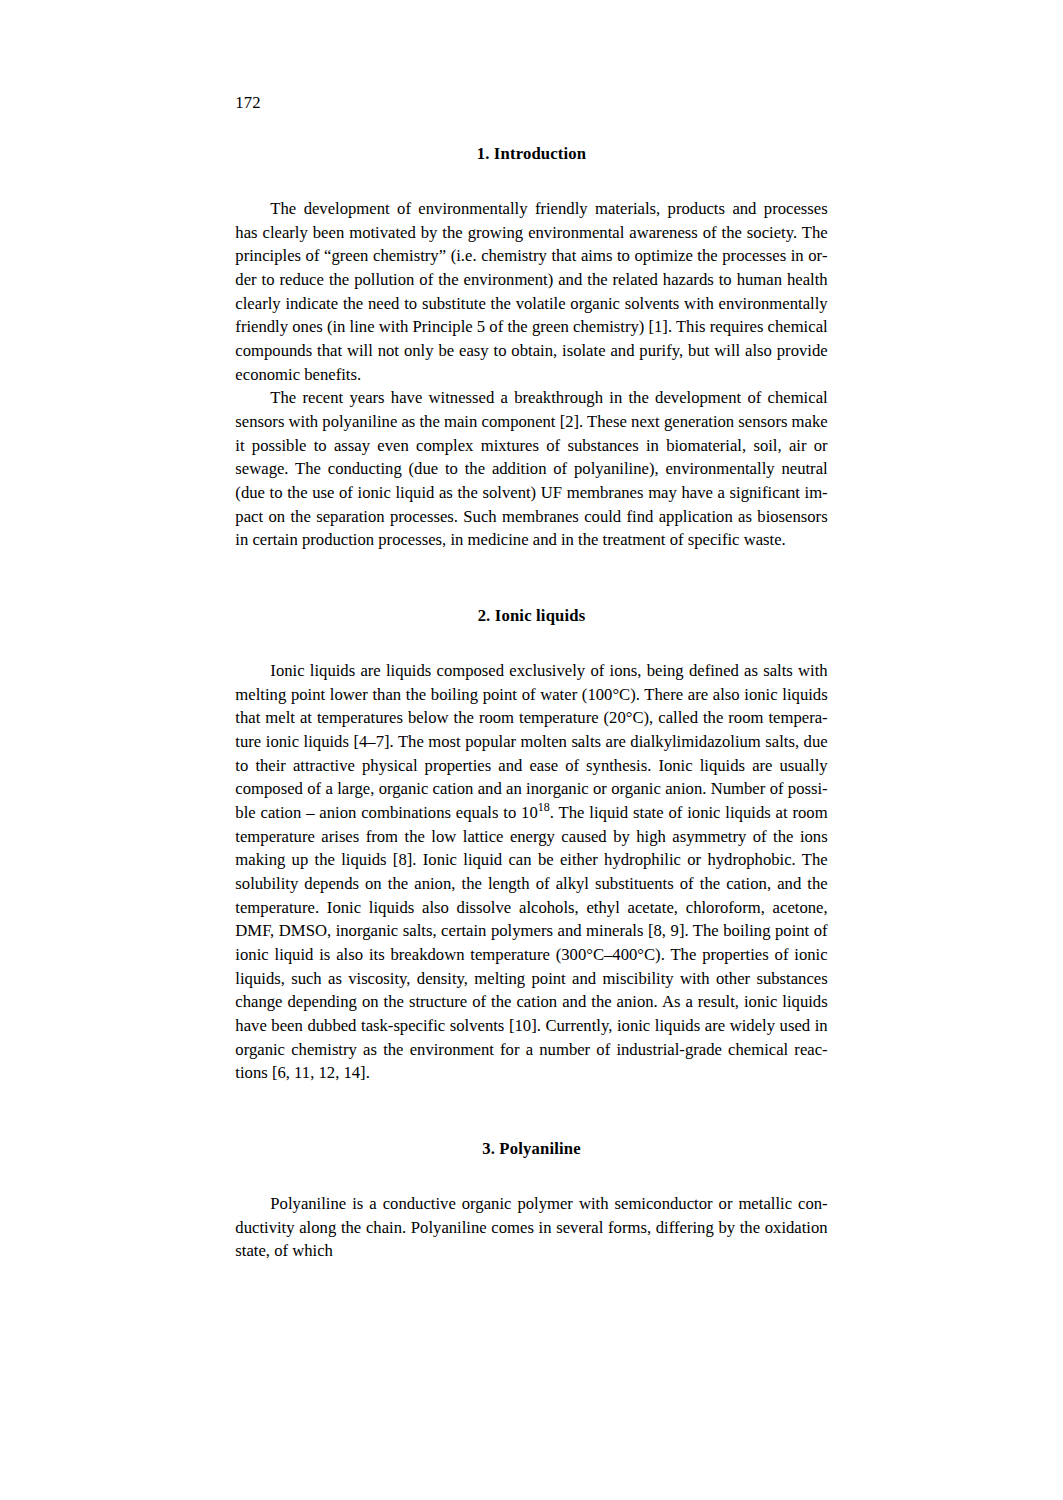172
1. Introduction
The development of environmentally friendly materials, products and processes has clearly been motivated by the growing environmental awareness of the society. The principles of “green chemistry” (i.e. chemistry that aims to optimize the processes in order to reduce the pollution of the environment) and the related hazards to human health clearly indicate the need to substitute the volatile organic solvents with environmentally friendly ones (in line with Principle 5 of the green chemistry) [1]. This requires chemical compounds that will not only be easy to obtain, isolate and purify, but will also provide economic benefits.
The recent years have witnessed a breakthrough in the development of chemical sensors with polyaniline as the main component [2]. These next generation sensors make it possible to assay even complex mixtures of substances in biomaterial, soil, air or sewage. The conducting (due to the addition of polyaniline), environmentally neutral (due to the use of ionic liquid as the solvent) UF membranes may have a significant impact on the separation processes. Such membranes could find application as biosensors in certain production processes, in medicine and in the treatment of specific waste.
2. Ionic liquids
Ionic liquids are liquids composed exclusively of ions, being defined as salts with melting point lower than the boiling point of water (100°C). There are also ionic liquids that melt at temperatures below the room temperature (20°C), called the room temperature ionic liquids [4–7]. The most popular molten salts are dialkylimidazolium salts, due to their attractive physical properties and ease of synthesis. Ionic liquids are usually composed of a large, organic cation and an inorganic or organic anion. Number of possible cation – anion combinations equals to 1018. The liquid state of ionic liquids at room temperature arises from the low lattice energy caused by high asymmetry of the ions making up the liquids [8]. Ionic liquid can be either hydrophilic or hydrophobic. The solubility depends on the anion, the length of alkyl substituents of the cation, and the temperature. Ionic liquids also dissolve alcohols, ethyl acetate, chloroform, acetone, DMF, DMSO, inorganic salts, certain polymers and minerals [8, 9]. The boiling point of ionic liquid is also its breakdown temperature (300°C–400°C). The properties of ionic liquids, such as viscosity, density, melting point and miscibility with other substances change depending on the structure of the cation and the anion. As a result, ionic liquids have been dubbed task-specific solvents [10]. Currently, ionic liquids are widely used in organic chemistry as the environment for a number of industrial-grade chemical reactions [6, 11, 12, 14].
3. Polyaniline
Polyaniline is a conductive organic polymer with semiconductor or metallic conductivity along the chain. Polyaniline comes in several forms, differing by the oxidation state, of which